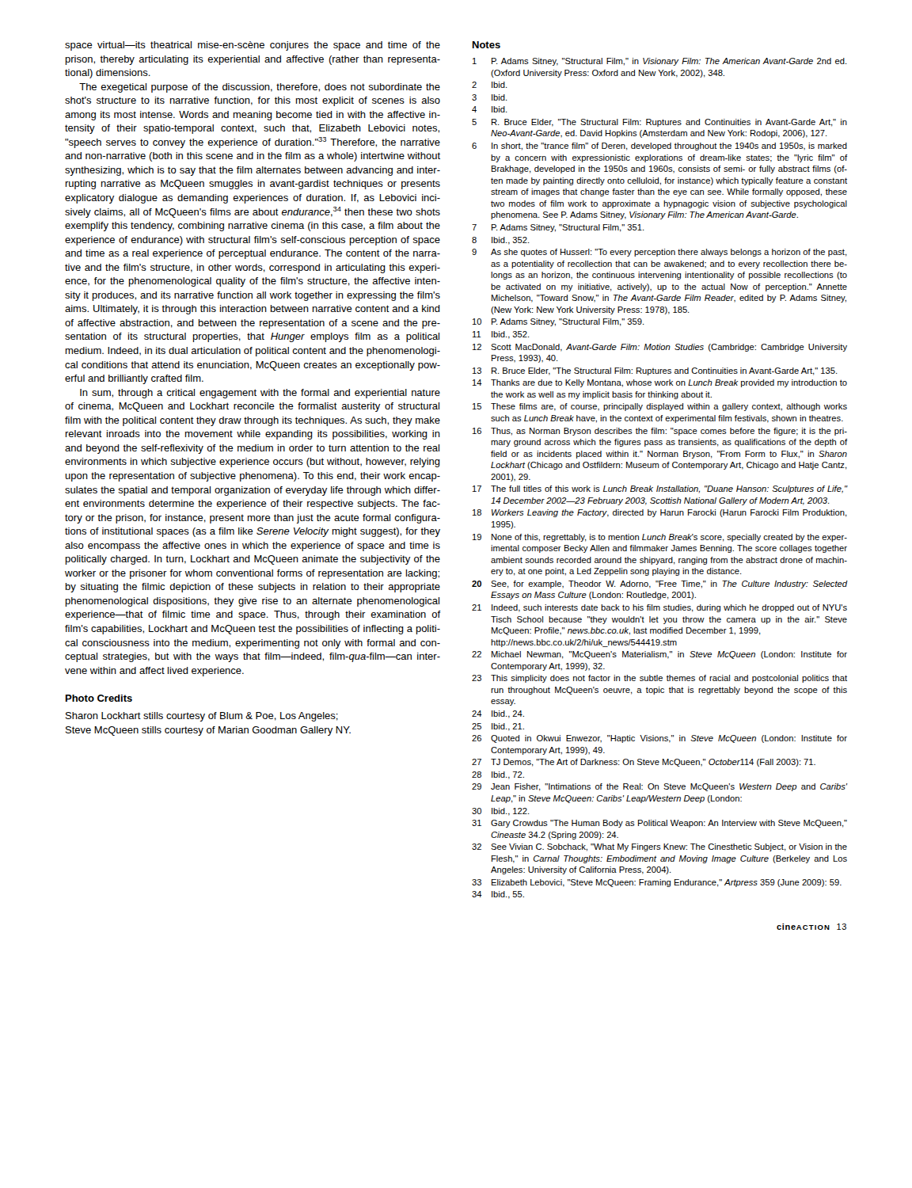space virtual—its theatrical mise-en-scène conjures the space and time of the prison, thereby articulating its experiential and affective (rather than representational) dimensions.
The exegetical purpose of the discussion, therefore, does not subordinate the shot's structure to its narrative function, for this most explicit of scenes is also among its most intense. Words and meaning become tied in with the affective intensity of their spatio-temporal context, such that, Elizabeth Lebovici notes, "speech serves to convey the experience of duration."33 Therefore, the narrative and non-narrative (both in this scene and in the film as a whole) intertwine without synthesizing, which is to say that the film alternates between advancing and interrupting narrative as McQueen smuggles in avant-gardist techniques or presents explicatory dialogue as demanding experiences of duration. If, as Lebovici incisively claims, all of McQueen's films are about endurance,34 then these two shots exemplify this tendency, combining narrative cinema (in this case, a film about the experience of endurance) with structural film's self-conscious perception of space and time as a real experience of perceptual endurance. The content of the narrative and the film's structure, in other words, correspond in articulating this experience, for the phenomenological quality of the film's structure, the affective intensity it produces, and its narrative function all work together in expressing the film's aims. Ultimately, it is through this interaction between narrative content and a kind of affective abstraction, and between the representation of a scene and the presentation of its structural properties, that Hunger employs film as a political medium. Indeed, in its dual articulation of political content and the phenomenological conditions that attend its enunciation, McQueen creates an exceptionally powerful and brilliantly crafted film.
In sum, through a critical engagement with the formal and experiential nature of cinema, McQueen and Lockhart reconcile the formalist austerity of structural film with the political content they draw through its techniques. As such, they make relevant inroads into the movement while expanding its possibilities, working in and beyond the self-reflexivity of the medium in order to turn attention to the real environments in which subjective experience occurs (but without, however, relying upon the representation of subjective phenomena). To this end, their work encapsulates the spatial and temporal organization of everyday life through which different environments determine the experience of their respective subjects. The factory or the prison, for instance, present more than just the acute formal configurations of institutional spaces (as a film like Serene Velocity might suggest), for they also encompass the affective ones in which the experience of space and time is politically charged. In turn, Lockhart and McQueen animate the subjectivity of the worker or the prisoner for whom conventional forms of representation are lacking; by situating the filmic depiction of these subjects in relation to their appropriate phenomenological dispositions, they give rise to an alternate phenomenological experience—that of filmic time and space. Thus, through their examination of film's capabilities, Lockhart and McQueen test the possibilities of inflecting a political consciousness into the medium, experimenting not only with formal and conceptual strategies, but with the ways that film—indeed, film-qua-film—can intervene within and affect lived experience.
Photo Credits
Sharon Lockhart stills courtesy of Blum & Poe, Los Angeles;
Steve McQueen stills courtesy of Marian Goodman Gallery NY.
Notes
1 P. Adams Sitney, "Structural Film," in Visionary Film: The American Avant-Garde 2nd ed. (Oxford University Press: Oxford and New York, 2002), 348.
2 Ibid.
3 Ibid.
4 Ibid.
5 R. Bruce Elder, "The Structural Film: Ruptures and Continuities in Avant-Garde Art," in Neo-Avant-Garde, ed. David Hopkins (Amsterdam and New York: Rodopi, 2006), 127.
6 In short, the "trance film" of Deren, developed throughout the 1940s and 1950s, is marked by a concern with expressionistic explorations of dream-like states; the "lyric film" of Brakhage, developed in the 1950s and 1960s, consists of semi- or fully abstract films (often made by painting directly onto celluloid, for instance) which typically feature a constant stream of images that change faster than the eye can see. While formally opposed, these two modes of film work to approximate a hypnagogic vision of subjective psychological phenomena. See P. Adams Sitney, Visionary Film: The American Avant-Garde.
7 P. Adams Sitney, "Structural Film," 351.
8 Ibid., 352.
9 As she quotes of Husserl: "To every perception there always belongs a horizon of the past, as a potentiality of recollection that can be awakened; and to every recollection there belongs as an horizon, the continuous intervening intentionality of possible recollections (to be activated on my initiative, actively), up to the actual Now of perception." Annette Michelson, "Toward Snow," in The Avant-Garde Film Reader, edited by P. Adams Sitney, (New York: New York University Press: 1978), 185.
10 P. Adams Sitney, "Structural Film," 359.
11 Ibid., 352.
12 Scott MacDonald, Avant-Garde Film: Motion Studies (Cambridge: Cambridge University Press, 1993), 40.
13 R. Bruce Elder, "The Structural Film: Ruptures and Continuities in Avant-Garde Art," 135.
14 Thanks are due to Kelly Montana, whose work on Lunch Break provided my introduction to the work as well as my implicit basis for thinking about it.
15 These films are, of course, principally displayed within a gallery context, although works such as Lunch Break have, in the context of experimental film festivals, shown in theatres.
16 Thus, as Norman Bryson describes the film: "space comes before the figure; it is the primary ground across which the figures pass as transients, as qualifications of the depth of field or as incidents placed within it." Norman Bryson, "From Form to Flux," in Sharon Lockhart (Chicago and Ostfildern: Museum of Contemporary Art, Chicago and Hatje Cantz, 2001), 29.
17 The full titles of this work is Lunch Break Installation, "Duane Hanson: Sculptures of Life," 14 December 2002—23 February 2003, Scottish National Gallery of Modern Art, 2003.
18 Workers Leaving the Factory, directed by Harun Farocki (Harun Farocki Film Produktion, 1995).
19 None of this, regrettably, is to mention Lunch Break's score, specially created by the experimental composer Becky Allen and filmmaker James Benning. The score collages together ambient sounds recorded around the shipyard, ranging from the abstract drone of machinery to, at one point, a Led Zeppelin song playing in the distance.
20 See, for example, Theodor W. Adorno, "Free Time," in The Culture Industry: Selected Essays on Mass Culture (London: Routledge, 2001).
21 Indeed, such interests date back to his film studies, during which he dropped out of NYU's Tisch School because "they wouldn't let you throw the camera up in the air." Steve McQueen: Profile," news.bbc.co.uk, last modified December 1, 1999,
http://news.bbc.co.uk/2/hi/uk_news/544419.stm
22 Michael Newman, "McQueen's Materialism," in Steve McQueen (London: Institute for Contemporary Art, 1999), 32.
23 This simplicity does not factor in the subtle themes of racial and postcolonial politics that run throughout McQueen's oeuvre, a topic that is regrettably beyond the scope of this essay.
24 Ibid., 24.
25 Ibid., 21.
26 Quoted in Okwui Enwezor, "Haptic Visions," in Steve McQueen (London: Institute for Contemporary Art, 1999), 49.
27 TJ Demos, "The Art of Darkness: On Steve McQueen," October114 (Fall 2003): 71.
28 Ibid., 72.
29 Jean Fisher, "Intimations of the Real: On Steve McQueen's Western Deep and Caribs' Leap," in Steve McQueen: Caribs' Leap/Western Deep (London:
30 Ibid., 122.
31 Gary Crowdus "The Human Body as Political Weapon: An Interview with Steve McQueen," Cineaste 34.2 (Spring 2009): 24.
32 See Vivian C. Sobchack, "What My Fingers Knew: The Cinesthetic Subject, or Vision in the Flesh," in Carnal Thoughts: Embodiment and Moving Image Culture (Berkeley and Los Angeles: University of California Press, 2004).
33 Elizabeth Lebovici, "Steve McQueen: Framing Endurance," Artpress 359 (June 2009): 59.
34 Ibid., 55.
cineACTION 13